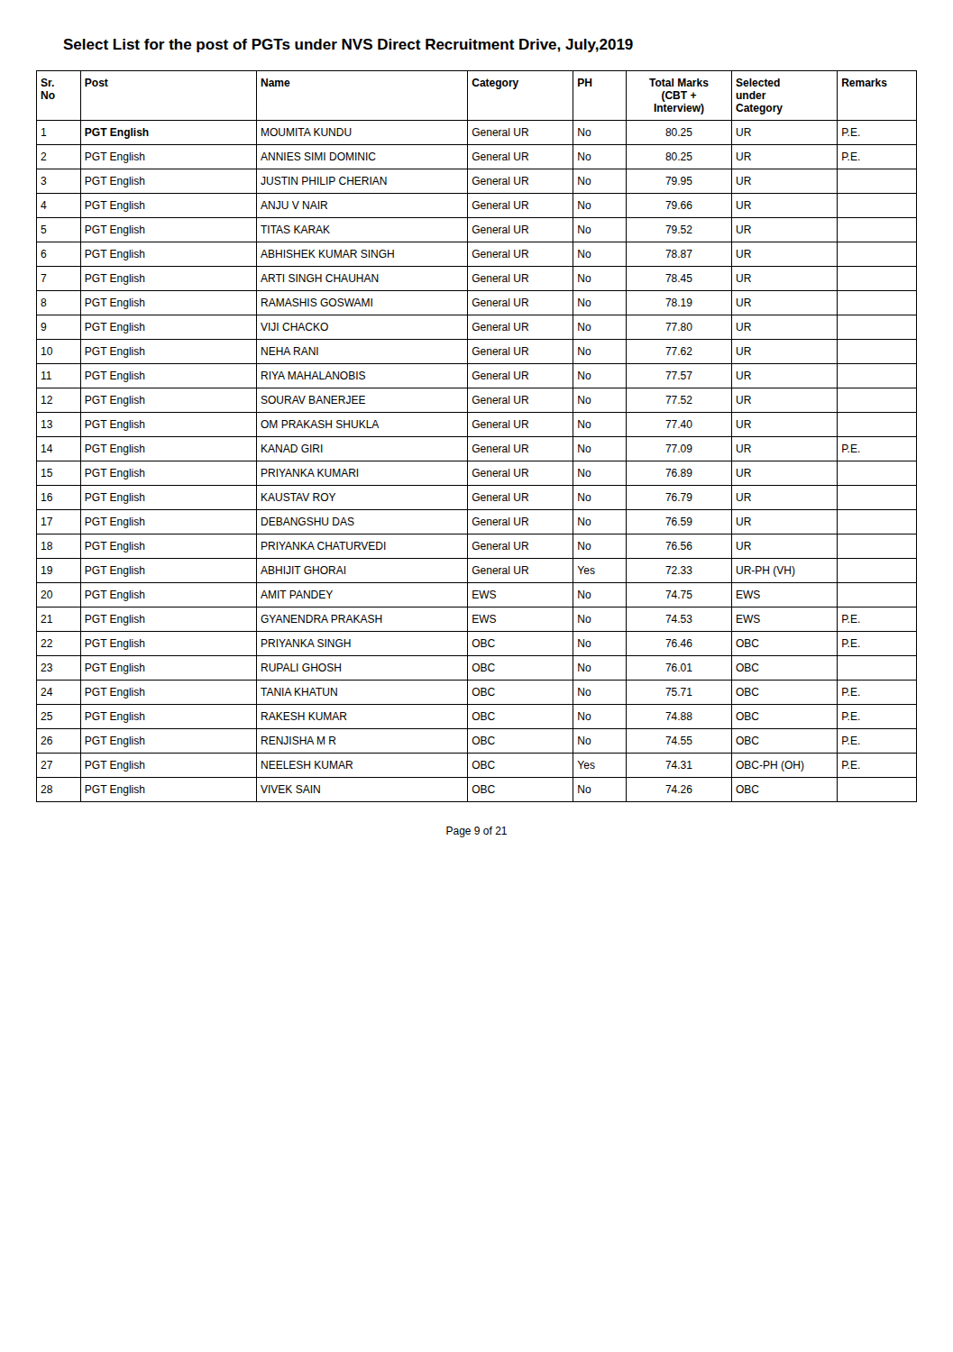Select List for the post of PGTs under NVS Direct Recruitment Drive, July,2019
| Sr. No | Post | Name | Category | PH | Total Marks (CBT + Interview) | Selected under Category | Remarks |
| --- | --- | --- | --- | --- | --- | --- | --- |
| 1 | PGT English | MOUMITA KUNDU | General UR | No | 80.25 | UR | P.E. |
| 2 | PGT English | ANNIES SIMI DOMINIC | General UR | No | 80.25 | UR | P.E. |
| 3 | PGT English | JUSTIN PHILIP CHERIAN | General UR | No | 79.95 | UR | |
| 4 | PGT English | ANJU V NAIR | General UR | No | 79.66 | UR | |
| 5 | PGT English | TITAS KARAK | General UR | No | 79.52 | UR | |
| 6 | PGT English | ABHISHEK KUMAR SINGH | General UR | No | 78.87 | UR | |
| 7 | PGT English | ARTI SINGH CHAUHAN | General UR | No | 78.45 | UR | |
| 8 | PGT English | RAMASHIS GOSWAMI | General UR | No | 78.19 | UR | |
| 9 | PGT English | VIJI CHACKO | General UR | No | 77.80 | UR | |
| 10 | PGT English | NEHA RANI | General UR | No | 77.62 | UR | |
| 11 | PGT English | RIYA MAHALANOBIS | General UR | No | 77.57 | UR | |
| 12 | PGT English | SOURAV BANERJEE | General UR | No | 77.52 | UR | |
| 13 | PGT English | OM PRAKASH SHUKLA | General UR | No | 77.40 | UR | |
| 14 | PGT English | KANAD GIRI | General UR | No | 77.09 | UR | P.E. |
| 15 | PGT English | PRIYANKA KUMARI | General UR | No | 76.89 | UR | |
| 16 | PGT English | KAUSTAV ROY | General UR | No | 76.79 | UR | |
| 17 | PGT English | DEBANGSHU DAS | General UR | No | 76.59 | UR | |
| 18 | PGT English | PRIYANKA CHATURVEDI | General UR | No | 76.56 | UR | |
| 19 | PGT English | ABHIJIT GHORAI | General UR | Yes | 72.33 | UR-PH (VH) | |
| 20 | PGT English | AMIT PANDEY | EWS | No | 74.75 | EWS | |
| 21 | PGT English | GYANENDRA PRAKASH | EWS | No | 74.53 | EWS | P.E. |
| 22 | PGT English | PRIYANKA SINGH | OBC | No | 76.46 | OBC | P.E. |
| 23 | PGT English | RUPALI GHOSH | OBC | No | 76.01 | OBC | |
| 24 | PGT English | TANIA KHATUN | OBC | No | 75.71 | OBC | P.E. |
| 25 | PGT English | RAKESH KUMAR | OBC | No | 74.88 | OBC | P.E. |
| 26 | PGT English | RENJISHA M R | OBC | No | 74.55 | OBC | P.E. |
| 27 | PGT English | NEELESH KUMAR | OBC | Yes | 74.31 | OBC-PH (OH) | P.E. |
| 28 | PGT English | VIVEK SAIN | OBC | No | 74.26 | OBC | |
Page 9 of 21